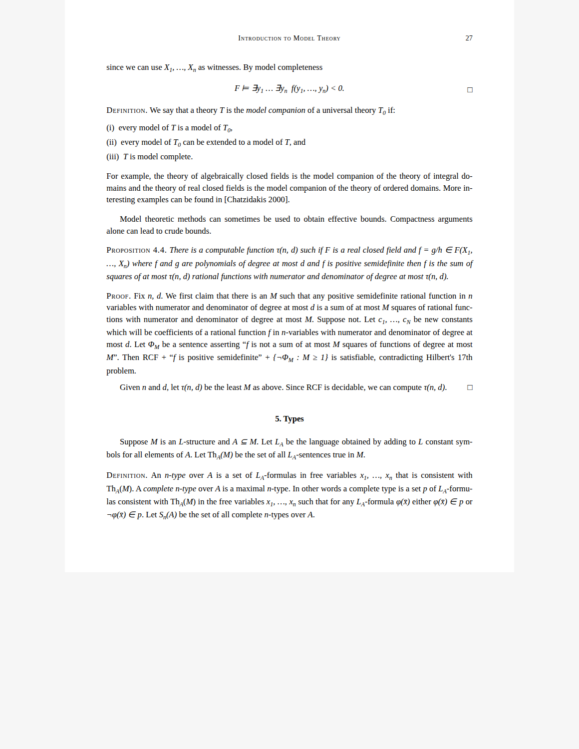Introduction to Model Theory 27
since we can use X1, …, Xn as witnesses. By model completeness
F ⊨ ∃y1 … ∃yn f(y1, …, yn) < 0. □
Definition. We say that a theory T is the model companion of a universal theory T0 if:
(i) every model of T is a model of T0,
(ii) every model of T0 can be extended to a model of T, and
(iii) T is model complete.
For example, the theory of algebraically closed fields is the model companion of the theory of integral domains and the theory of real closed fields is the model companion of the theory of ordered domains. More interesting examples can be found in [Chatzidakis 2000].
Model theoretic methods can sometimes be used to obtain effective bounds. Compactness arguments alone can lead to crude bounds.
Proposition 4.4. There is a computable function τ(n, d) such if F is a real closed field and f = g/h ∈ F(X1, …, Xn) where f and g are polynomials of degree at most d and f is positive semidefinite then f is the sum of squares of at most τ(n, d) rational functions with numerator and denominator of degree at most τ(n, d).
Proof. Fix n, d. We first claim that there is an M such that any positive semidefinite rational function in n variables with numerator and denominator of degree at most d is a sum of at most M squares of rational functions with numerator and denominator of degree at most M. Suppose not. Let c1, …, cN be new constants which will be coefficients of a rational function f in n-variables with numerator and denominator of degree at most d. Let ΦM be a sentence asserting “f is not a sum of at most M squares of functions of degree at most M”. Then RCF + “f is positive semidefinite” + {¬ΦM : M ≥ 1} is satisfiable, contradicting Hilbert's 17th problem.
Given n and d, let τ(n, d) be the least M as above. Since RCF is decidable, we can compute τ(n, d). □
5. Types
Suppose M is an L-structure and A ⊆ M. Let LA be the language obtained by adding to L constant symbols for all elements of A. Let ThA(M) be the set of all LA-sentences true in M.
Definition. An n-type over A is a set of LA-formulas in free variables x1, …, xn that is consistent with ThA(M). A complete n-type over A is a maximal n-type. In other words a complete type is a set p of LA-formulas consistent with ThA(M) in the free variables x1, …, xn such that for any LA-formula φ(x̄) either φ(x̄) ∈ p or ¬φ(x̄) ∈ p. Let Sn(A) be the set of all complete n-types over A.